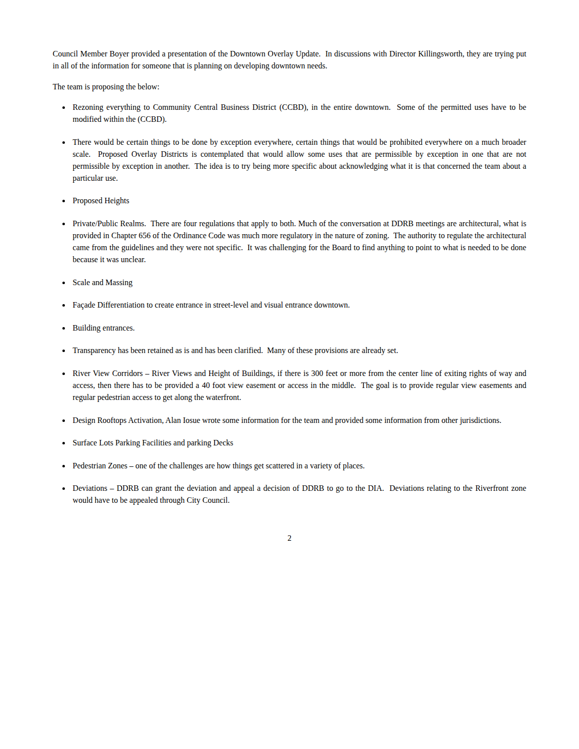Council Member Boyer provided a presentation of the Downtown Overlay Update. In discussions with Director Killingsworth, they are trying put in all of the information for someone that is planning on developing downtown needs.
The team is proposing the below:
Rezoning everything to Community Central Business District (CCBD), in the entire downtown. Some of the permitted uses have to be modified within the (CCBD).
There would be certain things to be done by exception everywhere, certain things that would be prohibited everywhere on a much broader scale. Proposed Overlay Districts is contemplated that would allow some uses that are permissible by exception in one that are not permissible by exception in another. The idea is to try being more specific about acknowledging what it is that concerned the team about a particular use.
Proposed Heights
Private/Public Realms. There are four regulations that apply to both. Much of the conversation at DDRB meetings are architectural, what is provided in Chapter 656 of the Ordinance Code was much more regulatory in the nature of zoning. The authority to regulate the architectural came from the guidelines and they were not specific. It was challenging for the Board to find anything to point to what is needed to be done because it was unclear.
Scale and Massing
Façade Differentiation to create entrance in street-level and visual entrance downtown.
Building entrances.
Transparency has been retained as is and has been clarified. Many of these provisions are already set.
River View Corridors – River Views and Height of Buildings, if there is 300 feet or more from the center line of exiting rights of way and access, then there has to be provided a 40 foot view easement or access in the middle. The goal is to provide regular view easements and regular pedestrian access to get along the waterfront.
Design Rooftops Activation, Alan Iosue wrote some information for the team and provided some information from other jurisdictions.
Surface Lots Parking Facilities and parking Decks
Pedestrian Zones – one of the challenges are how things get scattered in a variety of places.
Deviations – DDRB can grant the deviation and appeal a decision of DDRB to go to the DIA. Deviations relating to the Riverfront zone would have to be appealed through City Council.
2